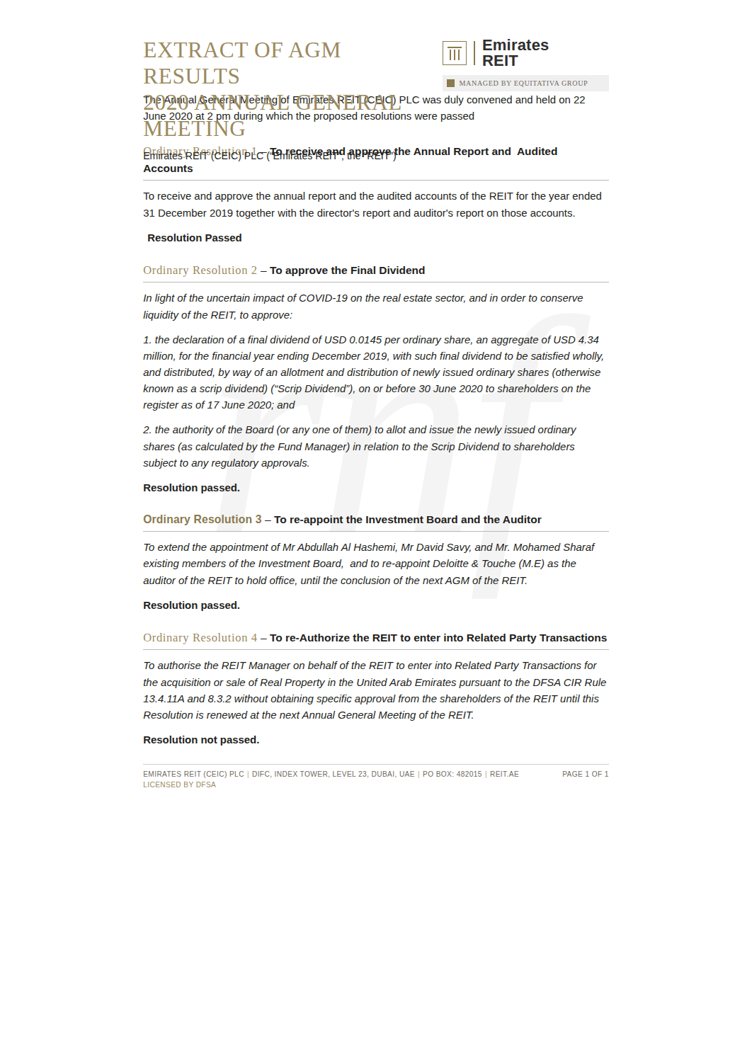rnf
Extract of AGM Results
2020 Annual General Meeting
Emirates REIT (CEIC) PLC (“Emirates REIT”, the “REIT”)
Emirates REIT
Managed by Equitativa Group
The Annual General Meeting of Emirates REIT (CEIC) PLC was duly convened and held on 22 June 2020 at 2 pm during which the proposed resolutions were passed
Ordinary Resolution 1 – To receive and approve the Annual Report and Audited Accounts
To receive and approve the annual report and the audited accounts of the REIT for the year ended 31 December 2019 together with the director's report and auditor's report on those accounts.
Resolution Passed
Ordinary Resolution 2 – To approve the Final Dividend
In light of the uncertain impact of COVID-19 on the real estate sector, and in order to conserve liquidity of the REIT, to approve:
1. the declaration of a final dividend of USD 0.0145 per ordinary share, an aggregate of USD 4.34 million, for the financial year ending December 2019, with such final dividend to be satisfied wholly, and distributed, by way of an allotment and distribution of newly issued ordinary shares (otherwise known as a scrip dividend) (“Scrip Dividend”), on or before 30 June 2020 to shareholders on the register as of 17 June 2020; and
2. the authority of the Board (or any one of them) to allot and issue the newly issued ordinary shares (as calculated by the Fund Manager) in relation to the Scrip Dividend to shareholders subject to any regulatory approvals.
Resolution passed.
Ordinary Resolution 3 – To re-appoint the Investment Board and the Auditor
To extend the appointment of Mr Abdullah Al Hashemi, Mr David Savy, and Mr. Mohamed Sharaf existing members of the Investment Board, and to re-appoint Deloitte & Touche (M.E) as the auditor of the REIT to hold office, until the conclusion of the next AGM of the REIT.
Resolution passed.
Ordinary Resolution 4 – To re-Authorize the REIT to enter into Related Party Transactions
To authorise the REIT Manager on behalf of the REIT to enter into Related Party Transactions for the acquisition or sale of Real Property in the United Arab Emirates pursuant to the DFSA CIR Rule 13.4.11A and 8.3.2 without obtaining specific approval from the shareholders of the REIT until this Resolution is renewed at the next Annual General Meeting of the REIT.
Resolution not passed.
Emirates REIT (CEIC) PLC|DIFC, Index Tower, Level 23, Dubai, UAE|PO Box: 482015|REIT.AE
Licensed by DFSA
Page 1 of 1